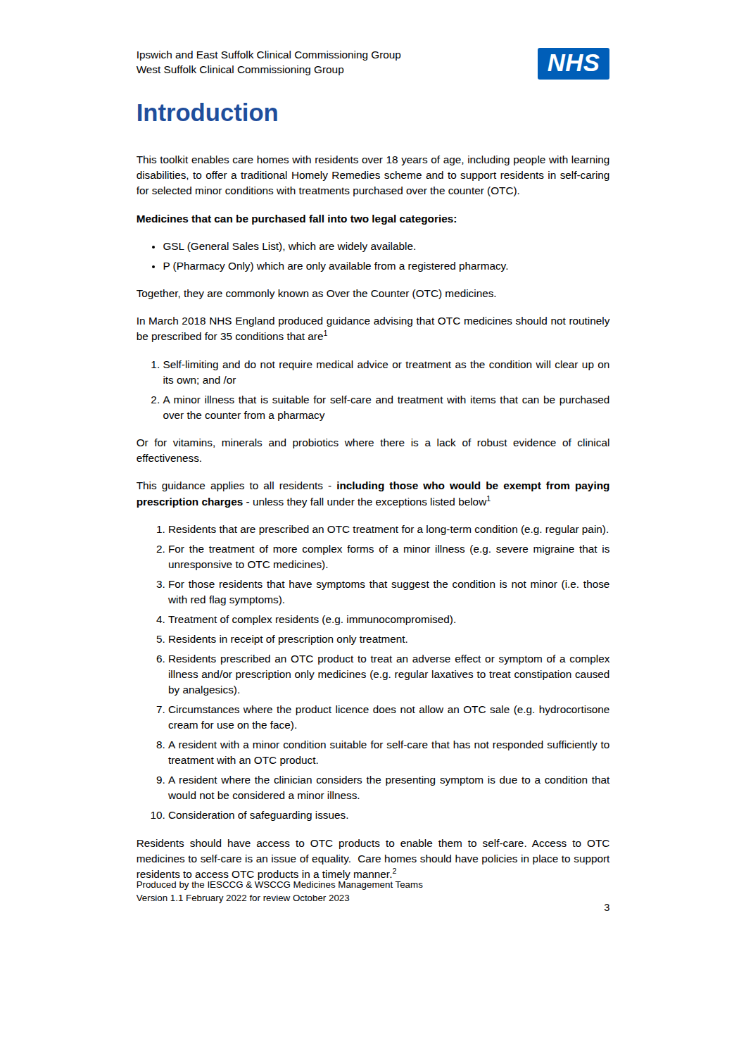Ipswich and East Suffolk Clinical Commissioning Group
West Suffolk Clinical Commissioning Group
NHS
Introduction
This toolkit enables care homes with residents over 18 years of age, including people with learning disabilities, to offer a traditional Homely Remedies scheme and to support residents in self-caring for selected minor conditions with treatments purchased over the counter (OTC).
Medicines that can be purchased fall into two legal categories:
GSL (General Sales List), which are widely available.
P (Pharmacy Only) which are only available from a registered pharmacy.
Together, they are commonly known as Over the Counter (OTC) medicines.
In March 2018 NHS England produced guidance advising that OTC medicines should not routinely be prescribed for 35 conditions that are1
Self-limiting and do not require medical advice or treatment as the condition will clear up on its own; and /or
A minor illness that is suitable for self-care and treatment with items that can be purchased over the counter from a pharmacy
Or for vitamins, minerals and probiotics where there is a lack of robust evidence of clinical effectiveness.
This guidance applies to all residents - including those who would be exempt from paying prescription charges - unless they fall under the exceptions listed below1
Residents that are prescribed an OTC treatment for a long-term condition (e.g. regular pain).
For the treatment of more complex forms of a minor illness (e.g. severe migraine that is unresponsive to OTC medicines).
For those residents that have symptoms that suggest the condition is not minor (i.e. those with red flag symptoms).
Treatment of complex residents (e.g. immunocompromised).
Residents in receipt of prescription only treatment.
Residents prescribed an OTC product to treat an adverse effect or symptom of a complex illness and/or prescription only medicines (e.g. regular laxatives to treat constipation caused by analgesics).
Circumstances where the product licence does not allow an OTC sale (e.g. hydrocortisone cream for use on the face).
A resident with a minor condition suitable for self-care that has not responded sufficiently to treatment with an OTC product.
A resident where the clinician considers the presenting symptom is due to a condition that would not be considered a minor illness.
Consideration of safeguarding issues.
Residents should have access to OTC products to enable them to self-care. Access to OTC medicines to self-care is an issue of equality. Care homes should have policies in place to support residents to access OTC products in a timely manner.2
Produced by the IESCCG & WSCCG Medicines Management Teams
Version 1.1 February 2022 for review October 2023
3